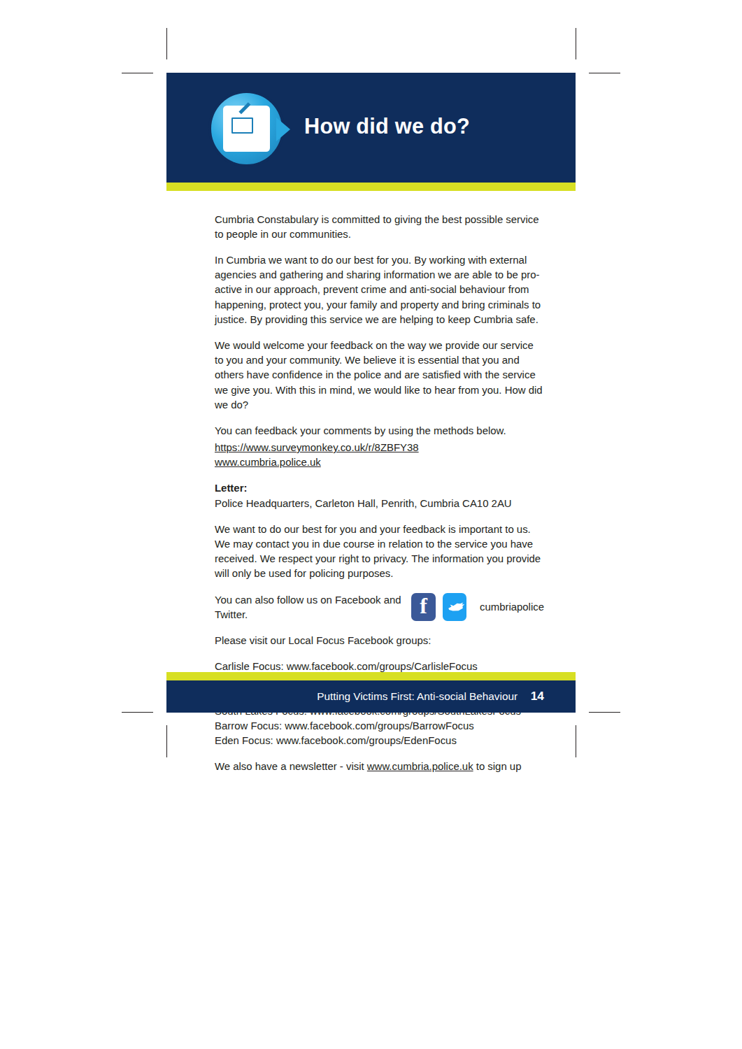How did we do?
Cumbria Constabulary is committed to giving the best possible service to people in our communities.
In Cumbria we want to do our best for you. By working with external agencies and gathering and sharing information we are able to be pro-active in our approach, prevent crime and anti-social behaviour from happening, protect you, your family and property and bring criminals to justice. By providing this service we are helping to keep Cumbria safe.
We would welcome your feedback on the way we provide our service to you and your community. We believe it is essential that you and others have confidence in the police and are satisfied with the service we give you. With this in mind, we would like to hear from you. How did we do?
You can feedback your comments by using the methods below.
https://www.surveymonkey.co.uk/r/8ZBFY38
www.cumbria.police.uk
Letter:
Police Headquarters, Carleton Hall, Penrith, Cumbria CA10 2AU
We want to do our best for you and your feedback is important to us. We may contact you in due course in relation to the service you have received. We respect your right to privacy. The information you provide will only be used for policing purposes.
You can also follow us on Facebook and Twitter. cumbriapolice
Please visit our Local Focus Facebook groups:
Carlisle Focus: www.facebook.com/groups/CarlisleFocus
Allerdale Focus: www.facebook.com/groups/AllerdaleFocus
Copeland Focus: www.facebook.com/groups/CopelandFocus
South Lakes Focus: www.facebook.com/groups/SouthLakesFocus
Barrow Focus: www.facebook.com/groups/BarrowFocus
Eden Focus: www.facebook.com/groups/EdenFocus
We also have a newsletter - visit www.cumbria.police.uk to sign up
Putting Victims First: Anti-social Behaviour 14